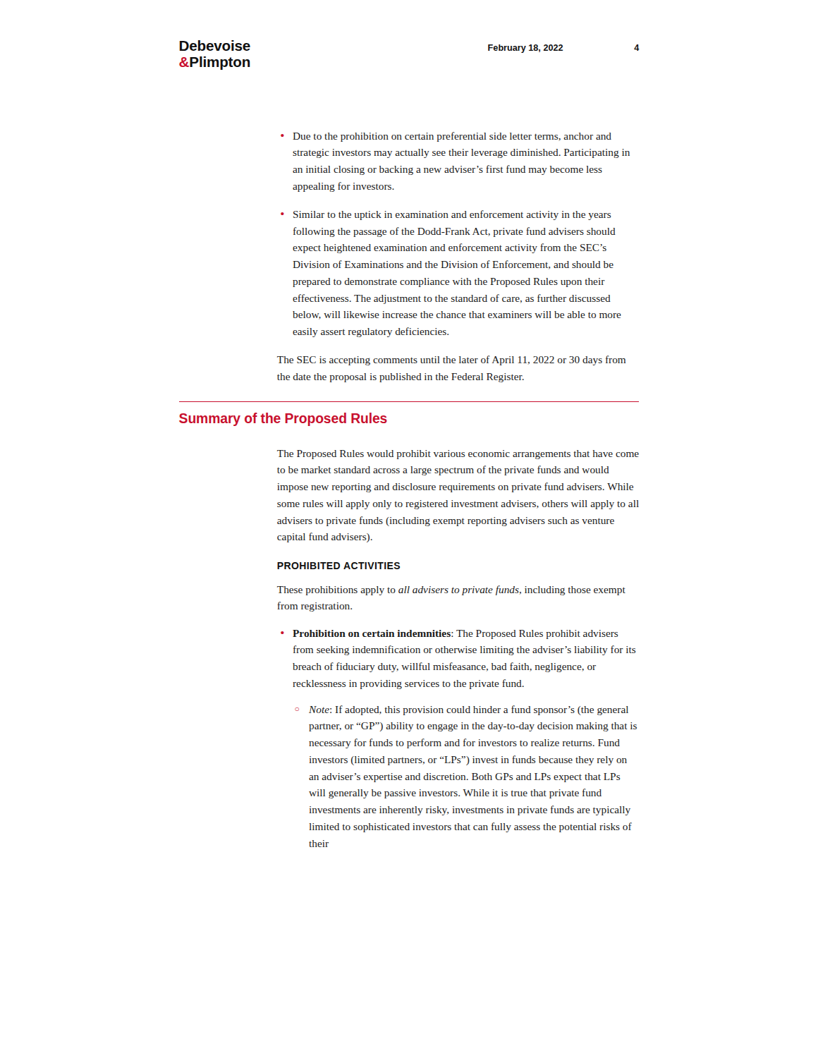Debevoise
&Plimpton
February 18, 2022 4
Due to the prohibition on certain preferential side letter terms, anchor and strategic investors may actually see their leverage diminished. Participating in an initial closing or backing a new adviser’s first fund may become less appealing for investors.
Similar to the uptick in examination and enforcement activity in the years following the passage of the Dodd-Frank Act, private fund advisers should expect heightened examination and enforcement activity from the SEC’s Division of Examinations and the Division of Enforcement, and should be prepared to demonstrate compliance with the Proposed Rules upon their effectiveness. The adjustment to the standard of care, as further discussed below, will likewise increase the chance that examiners will be able to more easily assert regulatory deficiencies.
The SEC is accepting comments until the later of April 11, 2022 or 30 days from the date the proposal is published in the Federal Register.
Summary of the Proposed Rules
The Proposed Rules would prohibit various economic arrangements that have come to be market standard across a large spectrum of the private funds and would impose new reporting and disclosure requirements on private fund advisers. While some rules will apply only to registered investment advisers, others will apply to all advisers to private funds (including exempt reporting advisers such as venture capital fund advisers).
PROHIBITED ACTIVITIES
These prohibitions apply to all advisers to private funds, including those exempt from registration.
Prohibition on certain indemnities: The Proposed Rules prohibit advisers from seeking indemnification or otherwise limiting the adviser’s liability for its breach of fiduciary duty, willful misfeasance, bad faith, negligence, or recklessness in providing services to the private fund.
Note: If adopted, this provision could hinder a fund sponsor’s (the general partner, or “GP”) ability to engage in the day-to-day decision making that is necessary for funds to perform and for investors to realize returns. Fund investors (limited partners, or “LPs”) invest in funds because they rely on an adviser’s expertise and discretion. Both GPs and LPs expect that LPs will generally be passive investors. While it is true that private fund investments are inherently risky, investments in private funds are typically limited to sophisticated investors that can fully assess the potential risks of their